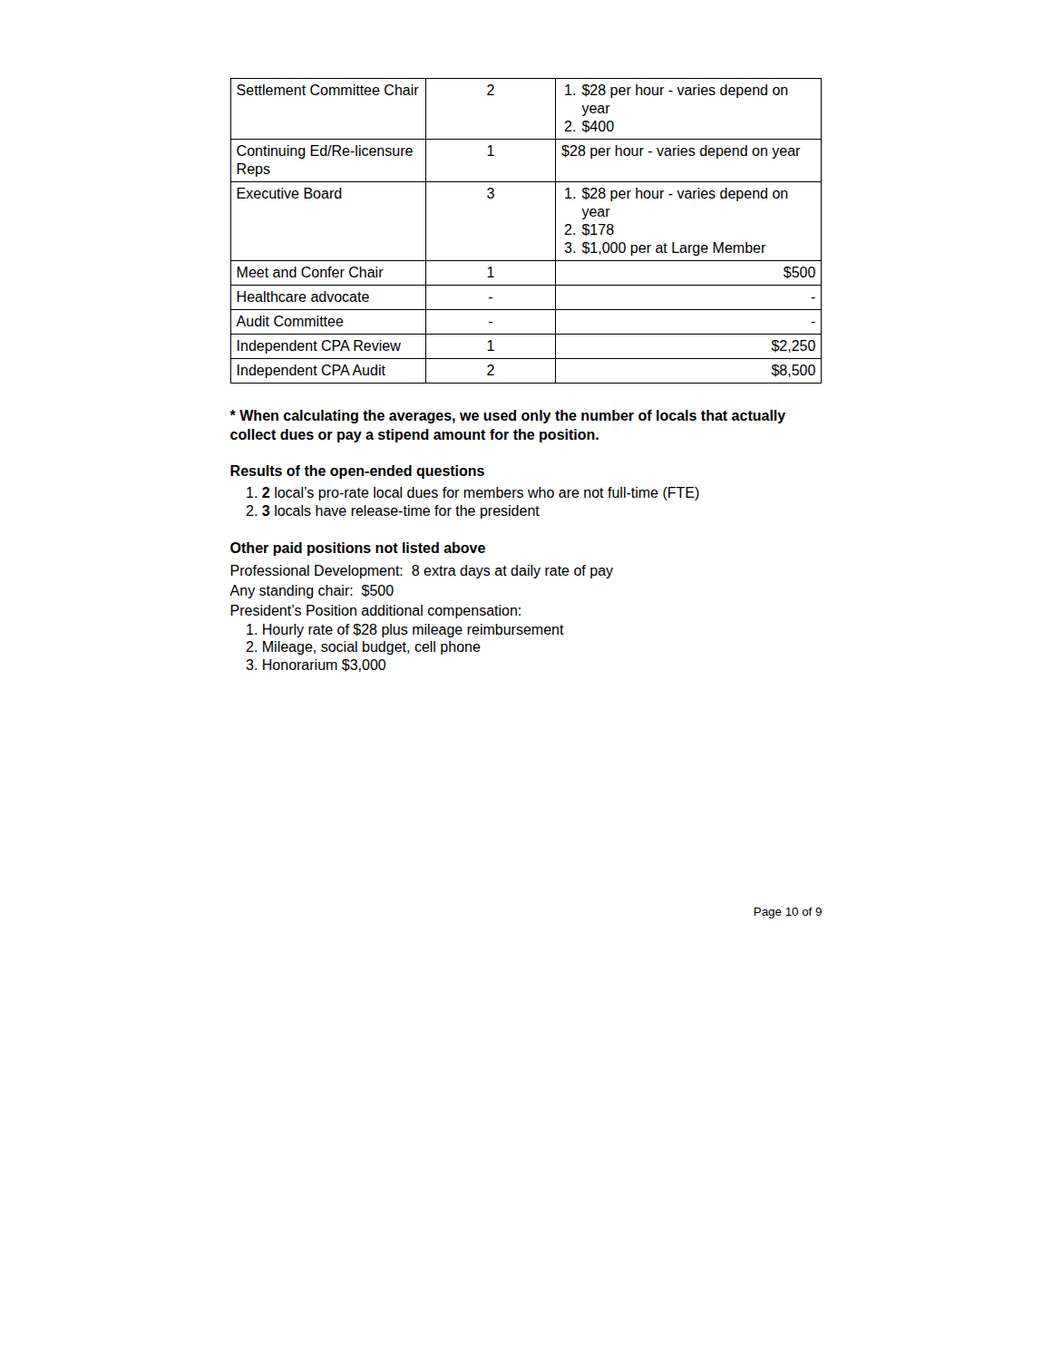| Settlement Committee Chair | 2 | $28 per hour - varies depend on year $400 |
| Continuing Ed/Re-licensure Reps | 1 | $28 per hour - varies depend on year |
| Executive Board | 3 | $28 per hour - varies depend on year $178 $1,000 per at Large Member |
| Meet and Confer Chair | 1 | $500 |
| Healthcare advocate | - | - |
| Audit Committee | - | - |
| Independent CPA Review | 1 | $2,250 |
| Independent CPA Audit | 2 | $8,500 |
* When calculating the averages, we used only the number of locals that actually collect dues or pay a stipend amount for the position.
Results of the open-ended questions
2 local’s pro-rate local dues for members who are not full-time (FTE)
3 locals have release-time for the president
Other paid positions not listed above
Professional Development: 8 extra days at daily rate of pay
Any standing chair: $500
President’s Position additional compensation:
Hourly rate of $28 plus mileage reimbursement
Mileage, social budget, cell phone
Honorarium $3,000
Page 10 of 9